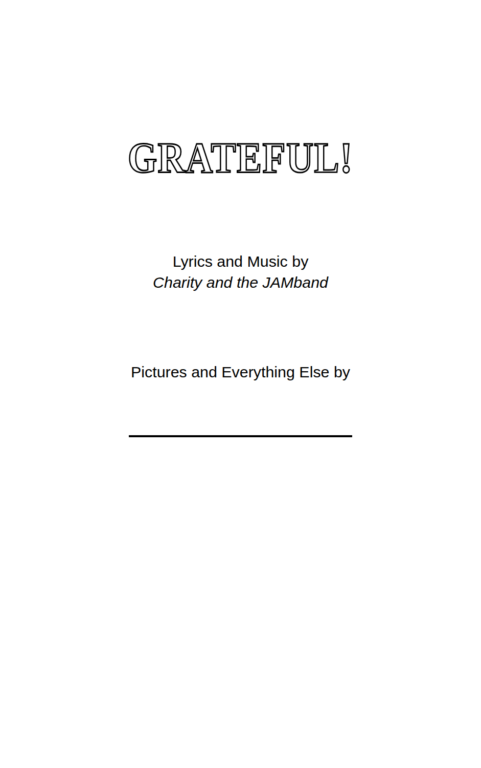Grateful!
Lyrics and Music by Charity and the JAMband
Pictures and Everything Else by